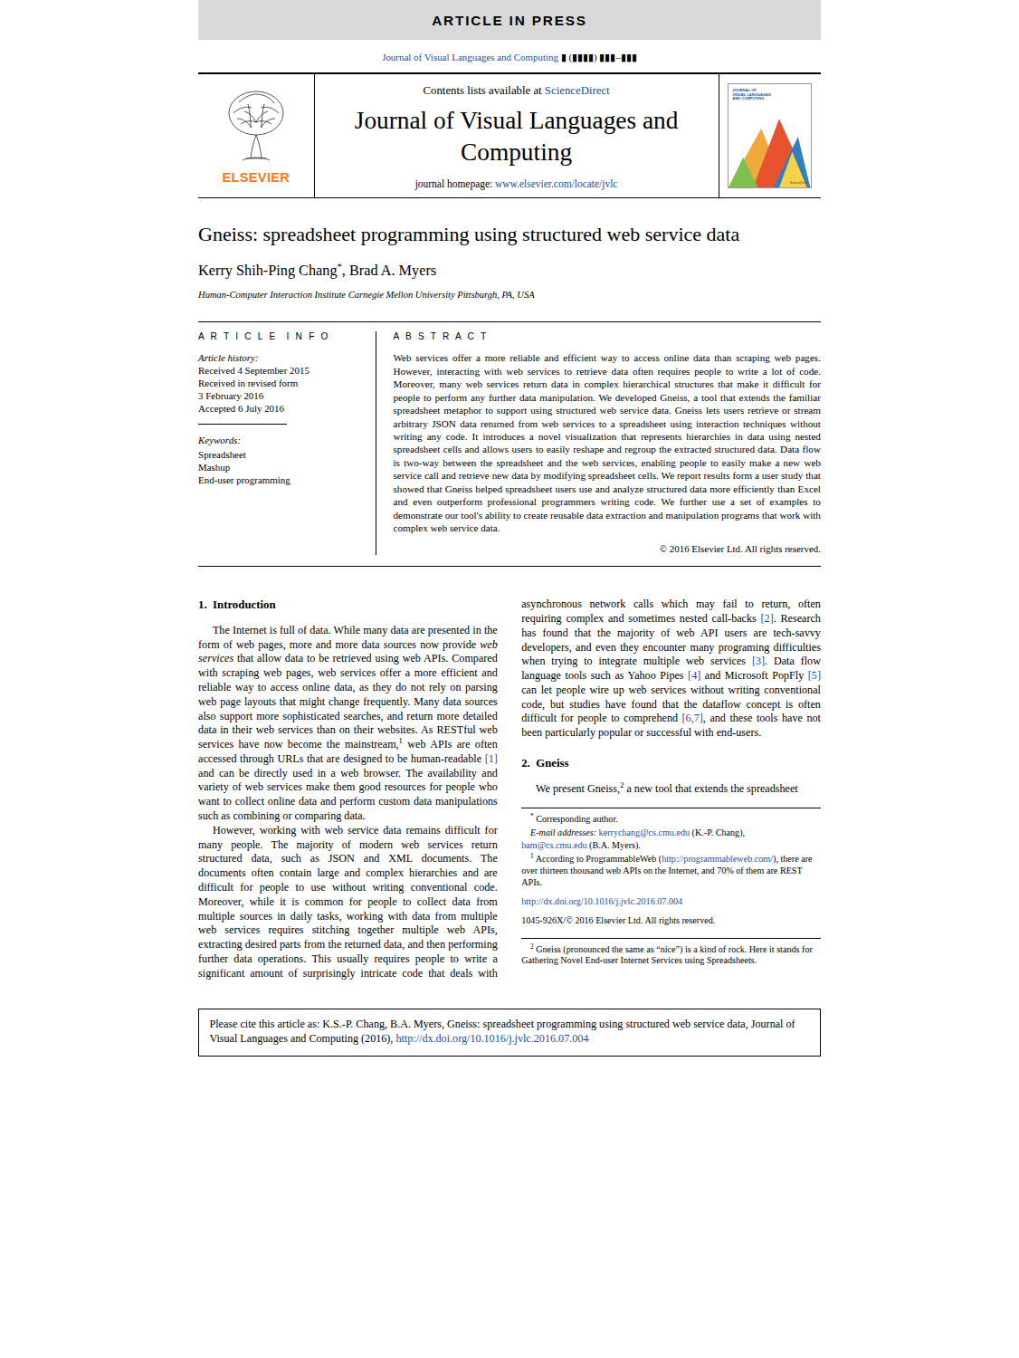ARTICLE IN PRESS
Journal of Visual Languages and Computing ▮ (▮▮▮▮) ▮▮▮–▮▮▮
ELSEVIER
Contents lists available at ScienceDirect
Journal of Visual Languages and Computing
journal homepage: www.elsevier.com/locate/jvlc
JOURNAL OF
VISUAL LANGUAGES
AND COMPUTING
ScienceDirect
Gneiss: spreadsheet programming using structured web service data
Kerry Shih-Ping Chang*, Brad A. Myers
Human-Computer Interaction Institute Carnegie Mellon University Pittsburgh, PA, USA
A R T I C L E I N F O
Article history:
Received 4 September 2015
Received in revised form
3 February 2016
Accepted 6 July 2016
Keywords:
Spreadsheet
Mashup
End-user programming
A B S T R A C T
Web services offer a more reliable and efficient way to access online data than scraping web pages. However, interacting with web services to retrieve data often requires people to write a lot of code. Moreover, many web services return data in complex hierarchical structures that make it difficult for people to perform any further data manipulation. We developed Gneiss, a tool that extends the familiar spreadsheet metaphor to support using structured web service data. Gneiss lets users retrieve or stream arbitrary JSON data returned from web services to a spreadsheet using interaction techniques without writing any code. It introduces a novel visualization that represents hierarchies in data using nested spreadsheet cells and allows users to easily reshape and regroup the extracted structured data. Data flow is two-way between the spreadsheet and the web services, enabling people to easily make a new web service call and retrieve new data by modifying spreadsheet cells. We report results form a user study that showed that Gneiss helped spreadsheet users use and analyze structured data more efficiently than Excel and even outperform professional programmers writing code. We further use a set of examples to demonstrate our tool's ability to create reusable data extraction and manipulation programs that work with complex web service data.
© 2016 Elsevier Ltd. All rights reserved.
1. Introduction
The Internet is full of data. While many data are presented in the form of web pages, more and more data sources now provide web services that allow data to be retrieved using web APIs. Compared with scraping web pages, web services offer a more efficient and reliable way to access online data, as they do not rely on parsing web page layouts that might change frequently. Many data sources also support more sophisticated searches, and return more detailed data in their web services than on their websites. As RESTful web services have now become the mainstream,1 web APIs are often accessed through URLs that are designed to be human-readable [1] and can be directly used in a web browser. The availability and variety of web services make them good resources for people who want to collect online data and perform custom data manipulations such as combining or comparing data.
However, working with web service data remains difficult for many people. The majority of modern web services return structured data, such as JSON and XML documents. The documents often contain large and complex hierarchies and are difficult for people to use without writing conventional code. Moreover, while it is common for people to collect data from multiple sources in daily tasks, working with data from multiple web services requires stitching together multiple web APIs, extracting desired parts from the returned data, and then performing further data operations. This usually requires people to write a significant amount of surprisingly intricate code that deals with asynchronous network calls which may fail to return, often requiring complex and sometimes nested call-backs [2]. Research has found that the majority of web API users are tech-savvy developers, and even they encounter many programing difficulties when trying to integrate multiple web services [3]. Data flow language tools such as Yahoo Pipes [4] and Microsoft PopFly [5] can let people wire up web services without writing conventional code, but studies have found that the dataflow concept is often difficult for people to comprehend [6,7], and these tools have not been particularly popular or successful with end-users.
2. Gneiss
We present Gneiss,2 a new tool that extends the spreadsheet
* Corresponding author.
E-mail addresses: kerrychang@cs.cmu.edu (K.-P. Chang),
bam@cs.cmu.edu (B.A. Myers).
1 According to ProgrammableWeb (http://programmableweb.com/), there are over thirteen thousand web APIs on the Internet, and 70% of them are REST APIs.
http://dx.doi.org/10.1016/j.jvlc.2016.07.004
1045-926X/© 2016 Elsevier Ltd. All rights reserved.
2 Gneiss (pronounced the same as “nice”) is a kind of rock. Here it stands for Gathering Novel End-user Internet Services using Spreadsheets.
Please cite this article as: K.S.-P. Chang, B.A. Myers, Gneiss: spreadsheet programming using structured web service data, Journal of Visual Languages and Computing (2016), http://dx.doi.org/10.1016/j.jvlc.2016.07.004